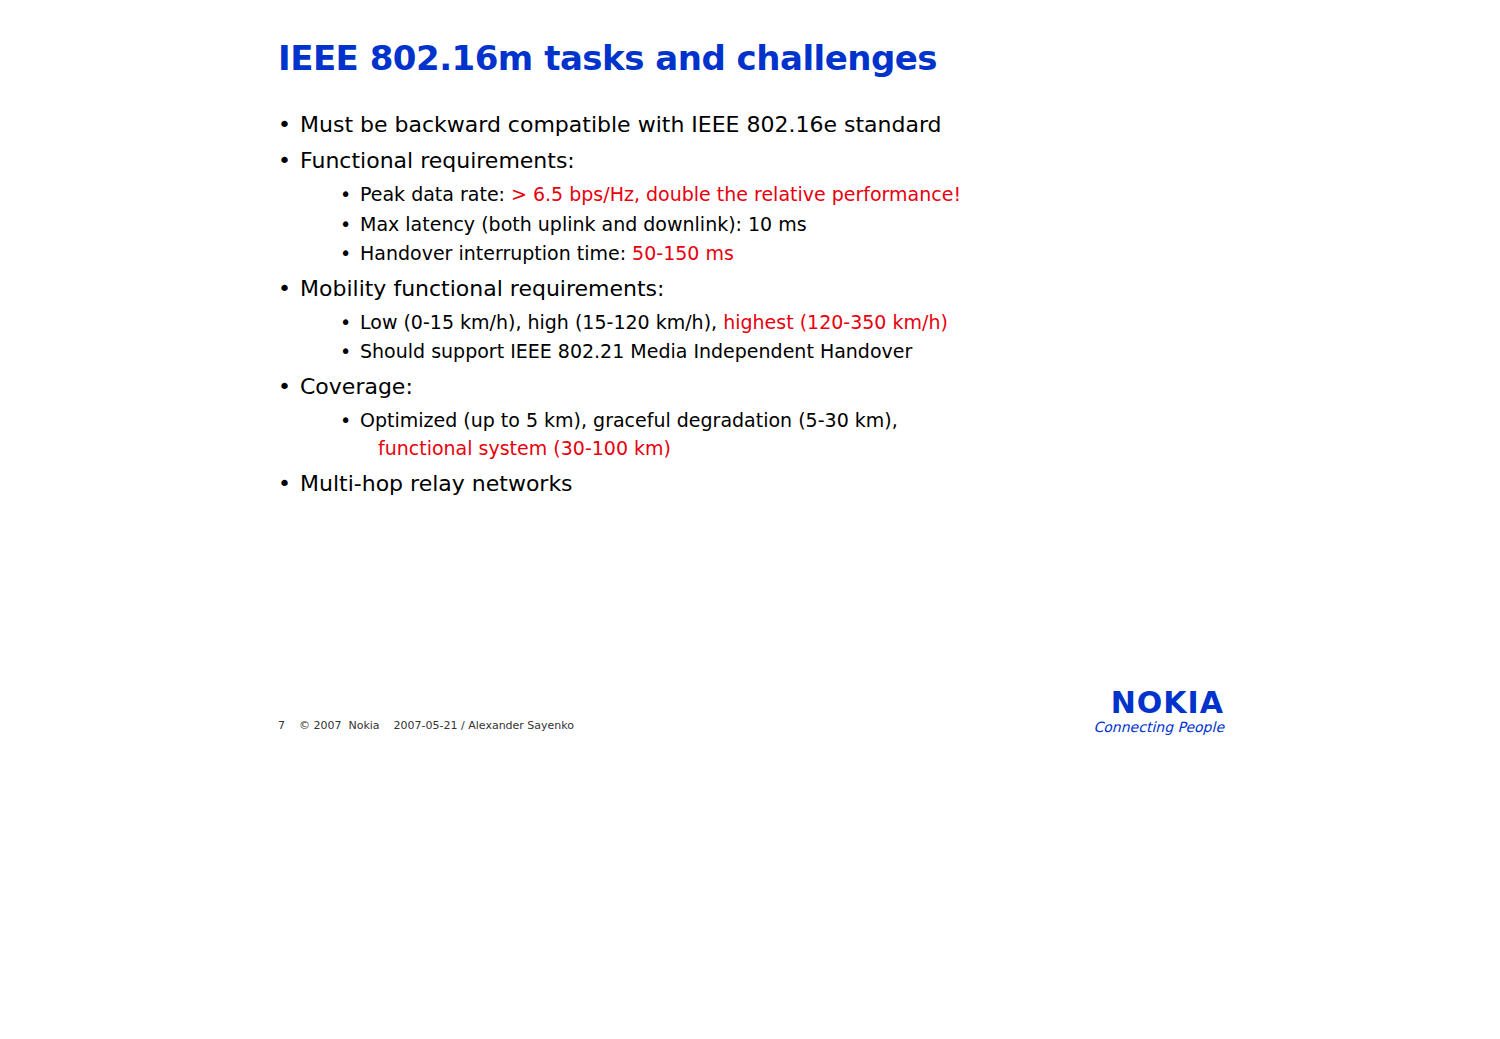IEEE 802.16m tasks and challenges
Must be backward compatible with IEEE 802.16e standard
Functional requirements:
Peak data rate: > 6.5 bps/Hz, double the relative performance!
Max latency (both uplink and downlink): 10 ms
Handover interruption time: 50-150 ms
Mobility functional requirements:
Low (0-15 km/h), high (15-120 km/h), highest (120-350 km/h)
Should support IEEE 802.21 Media Independent Handover
Coverage:
Optimized (up to 5 km), graceful degradation (5-30 km), functional system (30-100 km)
Multi-hop relay networks
7© 2007 Nokia 2007-05-21 / Alexander Sayenko
NOKIA
Connecting People